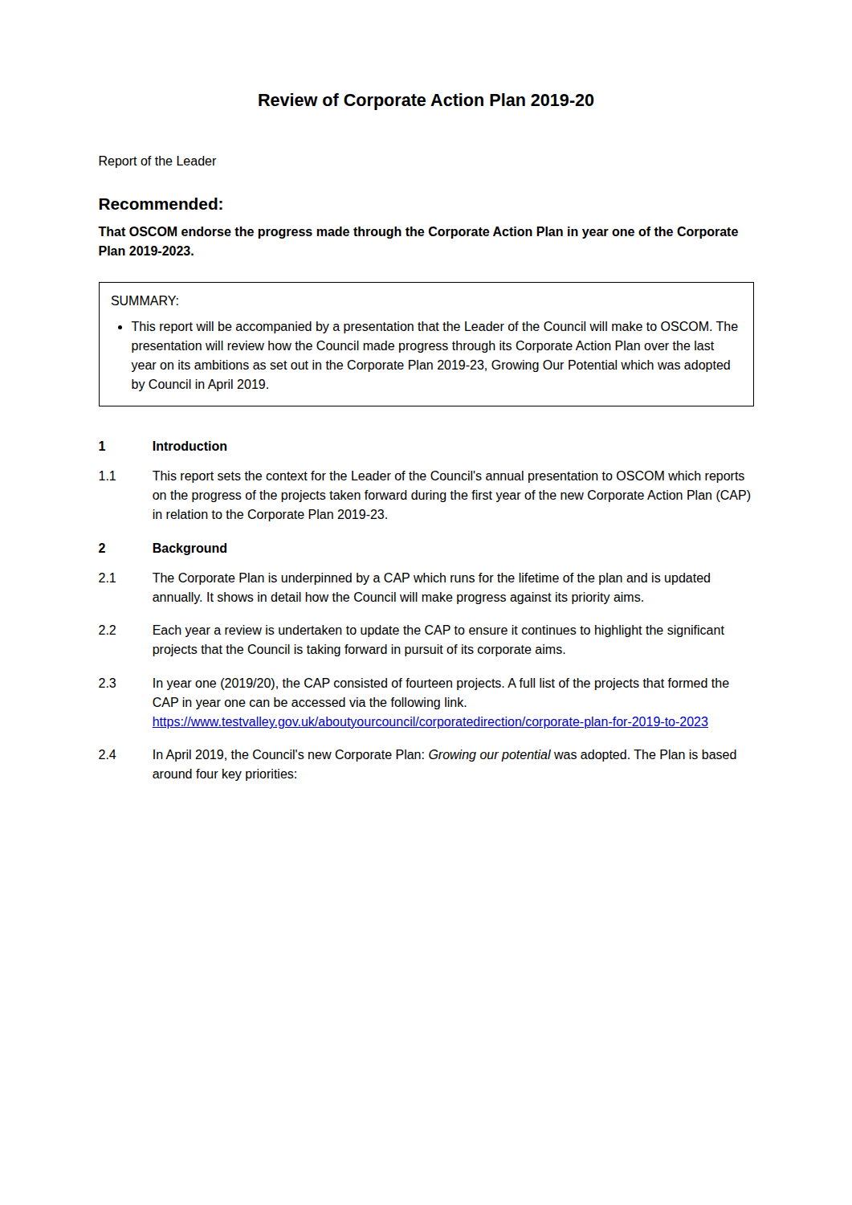Review of Corporate Action Plan 2019-20
Report of the Leader
Recommended:
That OSCOM endorse the progress made through the Corporate Action Plan in year one of the Corporate Plan 2019-2023.
SUMMARY:
This report will be accompanied by a presentation that the Leader of the Council will make to OSCOM. The presentation will review how the Council made progress through its Corporate Action Plan over the last year on its ambitions as set out in the Corporate Plan 2019-23, Growing Our Potential which was adopted by Council in April 2019.
1 Introduction
1.1 This report sets the context for the Leader of the Council's annual presentation to OSCOM which reports on the progress of the projects taken forward during the first year of the new Corporate Action Plan (CAP) in relation to the Corporate Plan 2019-23.
2 Background
2.1 The Corporate Plan is underpinned by a CAP which runs for the lifetime of the plan and is updated annually. It shows in detail how the Council will make progress against its priority aims.
2.2 Each year a review is undertaken to update the CAP to ensure it continues to highlight the significant projects that the Council is taking forward in pursuit of its corporate aims.
2.3 In year one (2019/20), the CAP consisted of fourteen projects. A full list of the projects that formed the CAP in year one can be accessed via the following link.
https://www.testvalley.gov.uk/aboutyourcouncil/corporatedirection/corporate-plan-for-2019-to-2023
2.4 In April 2019, the Council's new Corporate Plan: Growing our potential was adopted. The Plan is based around four key priorities: